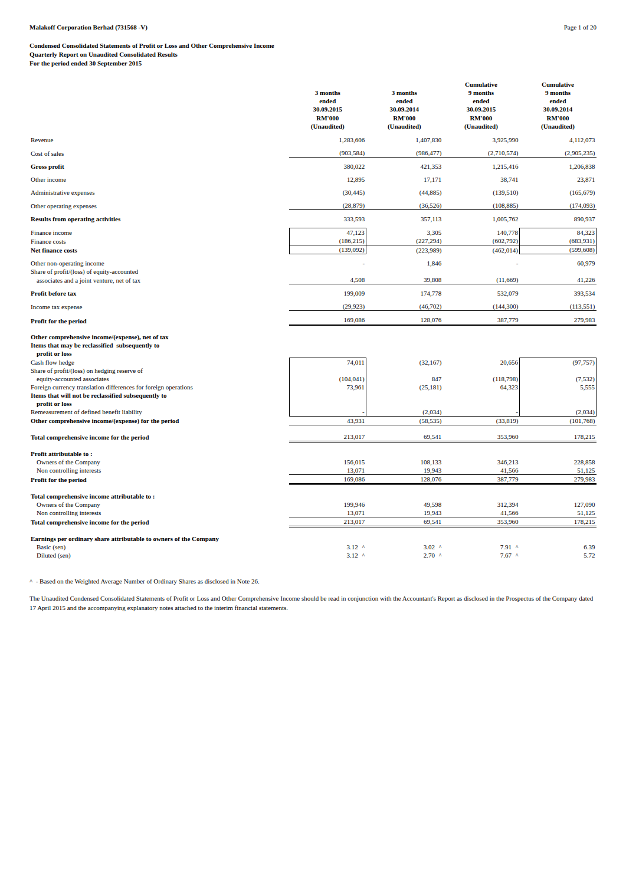Malakoff Corporation Berhad (731568 -V)
Page 1 of 20
Condensed Consolidated Statements of Profit or Loss and Other Comprehensive Income
Quarterly Report on Unaudited Consolidated Results
For the period ended 30 September 2015
| | 3 months ended 30.09.2015 RM'000 (Unaudited) | 3 months ended 30.09.2014 RM'000 (Unaudited) | Cumulative 9 months ended 30.09.2015 RM'000 (Unaudited) | Cumulative 9 months ended 30.09.2014 RM'000 (Unaudited) |
| Revenue | 1,283,606 | 1,407,830 | 3,925,990 | 4,112,073 |
| Cost of sales | (903,584) | (986,477) | (2,710,574) | (2,905,235) |
| Gross profit | 380,022 | 421,353 | 1,215,416 | 1,206,838 |
| Other income | 12,895 | 17,171 | 38,741 | 23,871 |
| Administrative expenses | (30,445) | (44,885) | (139,510) | (165,679) |
| Other operating expenses | (28,879) | (36,526) | (108,885) | (174,093) |
| Results from operating activities | 333,593 | 357,113 | 1,005,762 | 890,937 |
| Finance income | 47,123 | 3,305 | 140,778 | 84,323 |
| Finance costs | (186,215) | (227,294) | (602,792) | (683,931) |
| Net finance costs | (139,092) | (223,989) | (462,014) | (599,608) |
| Other non-operating income | - | 1,846 | - | 60,979 |
| Share of profit/(loss) of equity-accounted | | | | |
| associates and a joint venture, net of tax | 4,508 | 39,808 | (11,669) | 41,226 |
| Profit before tax | 199,009 | 174,778 | 532,079 | 393,534 |
| Income tax expense | (29,923) | (46,702) | (144,300) | (113,551) |
| Profit for the period | 169,086 | 128,076 | 387,779 | 279,983 |
| Other comprehensive income/(expense), net of tax | |
| Items that may be reclassified subsequently to | |
| profit or loss | |
| Cash flow hedge | 74,011 | (32,167) | 20,656 | (97,757) |
| Share of profit/(loss) on hedging reserve of | | | | |
| equity-accounted associates | (104,041) | 847 | (118,798) | (7,532) |
| Foreign currency translation differences for foreign operations | 73,961 | (25,181) | 64,323 | 5,555 |
| Items that will not be reclassified subsequently to | | | | |
| profit or loss | | | | |
| Remeasurement of defined benefit liability | - | (2,034) | - | (2,034) |
| Other comprehensive income/(expense) for the period | 43,931 | (58,535) | (33,819) | (101,768) |
| Total comprehensive income for the period | 213,017 | 69,541 | 353,960 | 178,215 |
| Profit attributable to : | |
| Owners of the Company | 156,015 | 108,133 | 346,213 | 228,858 |
| Non controlling interests | 13,071 | 19,943 | 41,566 | 51,125 |
| Profit for the period | 169,086 | 128,076 | 387,779 | 279,983 |
| Total comprehensive income attributable to : | |
| Owners of the Company | 199,946 | 49,598 | 312,394 | 127,090 |
| Non controlling interests | 13,071 | 19,943 | 41,566 | 51,125 |
| Total comprehensive income for the period | 213,017 | 69,541 | 353,960 | 178,215 |
| Earnings per ordinary share attributable to owners of the Company | |
| Basic (sen) | 3.12 ^ | 3.02 ^ | 7.91 ^ | 6.39 |
| Diluted (sen) | 3.12 ^ | 2.70 ^ | 7.67 ^ | 5.72 |
^ - Based on the Weighted Average Number of Ordinary Shares as disclosed in Note 26.
The Unaudited Condensed Consolidated Statements of Profit or Loss and Other Comprehensive Income should be read in conjunction with the Accountant's Report as disclosed in the Prospectus of the Company dated 17 April 2015 and the accompanying explanatory notes attached to the interim financial statements.